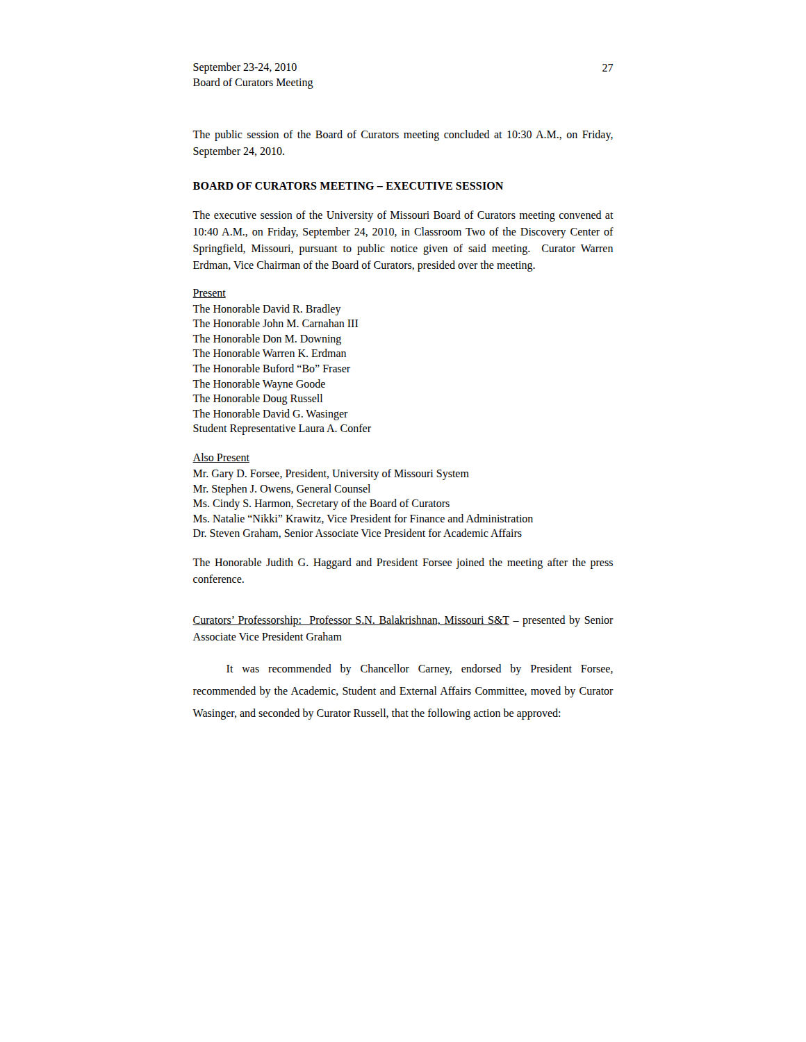September 23-24, 2010
Board of Curators Meeting
27
The public session of the Board of Curators meeting concluded at 10:30 A.M., on Friday, September 24, 2010.
Board of Curators Meeting – Executive Session
The executive session of the University of Missouri Board of Curators meeting convened at 10:40 A.M., on Friday, September 24, 2010, in Classroom Two of the Discovery Center of Springfield, Missouri, pursuant to public notice given of said meeting. Curator Warren Erdman, Vice Chairman of the Board of Curators, presided over the meeting.
Present
The Honorable David R. Bradley
The Honorable John M. Carnahan III
The Honorable Don M. Downing
The Honorable Warren K. Erdman
The Honorable Buford “Bo” Fraser
The Honorable Wayne Goode
The Honorable Doug Russell
The Honorable David G. Wasinger
Student Representative Laura A. Confer
Also Present
Mr. Gary D. Forsee, President, University of Missouri System
Mr. Stephen J. Owens, General Counsel
Ms. Cindy S. Harmon, Secretary of the Board of Curators
Ms. Natalie “Nikki” Krawitz, Vice President for Finance and Administration
Dr. Steven Graham, Senior Associate Vice President for Academic Affairs
The Honorable Judith G. Haggard and President Forsee joined the meeting after the press conference.
Curators’ Professorship: Professor S.N. Balakrishnan, Missouri S&T – presented by Senior Associate Vice President Graham
It was recommended by Chancellor Carney, endorsed by President Forsee, recommended by the Academic, Student and External Affairs Committee, moved by Curator Wasinger, and seconded by Curator Russell, that the following action be approved: